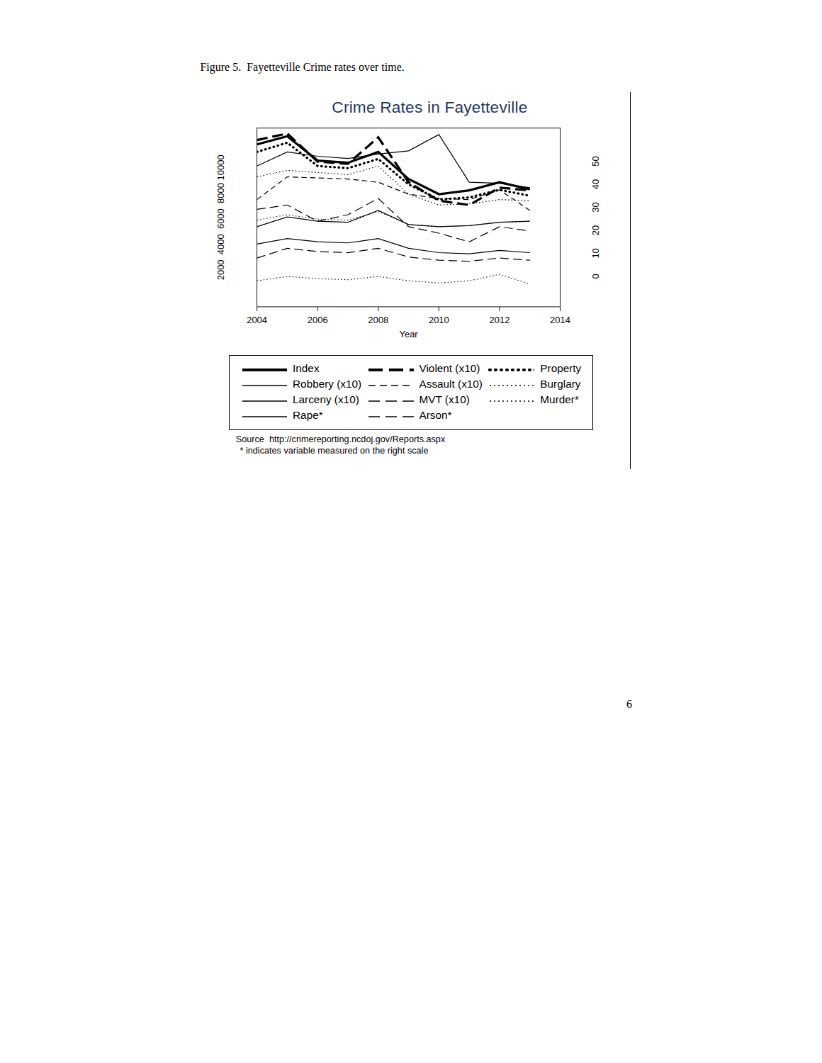Figure 5. Fayetteville Crime rates over time.
Crime Rates in Fayetteville
2000 4000 6000 8000 10000 0 10 20 30 40 50 2004 2006 2008 2010 2012 2014 Year
| | Index | | Violent (x10) | | Property |
| | Robbery (x10) | | Assault (x10) | | Burglary |
| | Larceny (x10) | | MVT (x10) | | Murder* |
| | Rape* | | Arson* | | |
Source http://crimereporting.ncdoj.gov/Reports.aspx * indicates variable measured on the right scale
6